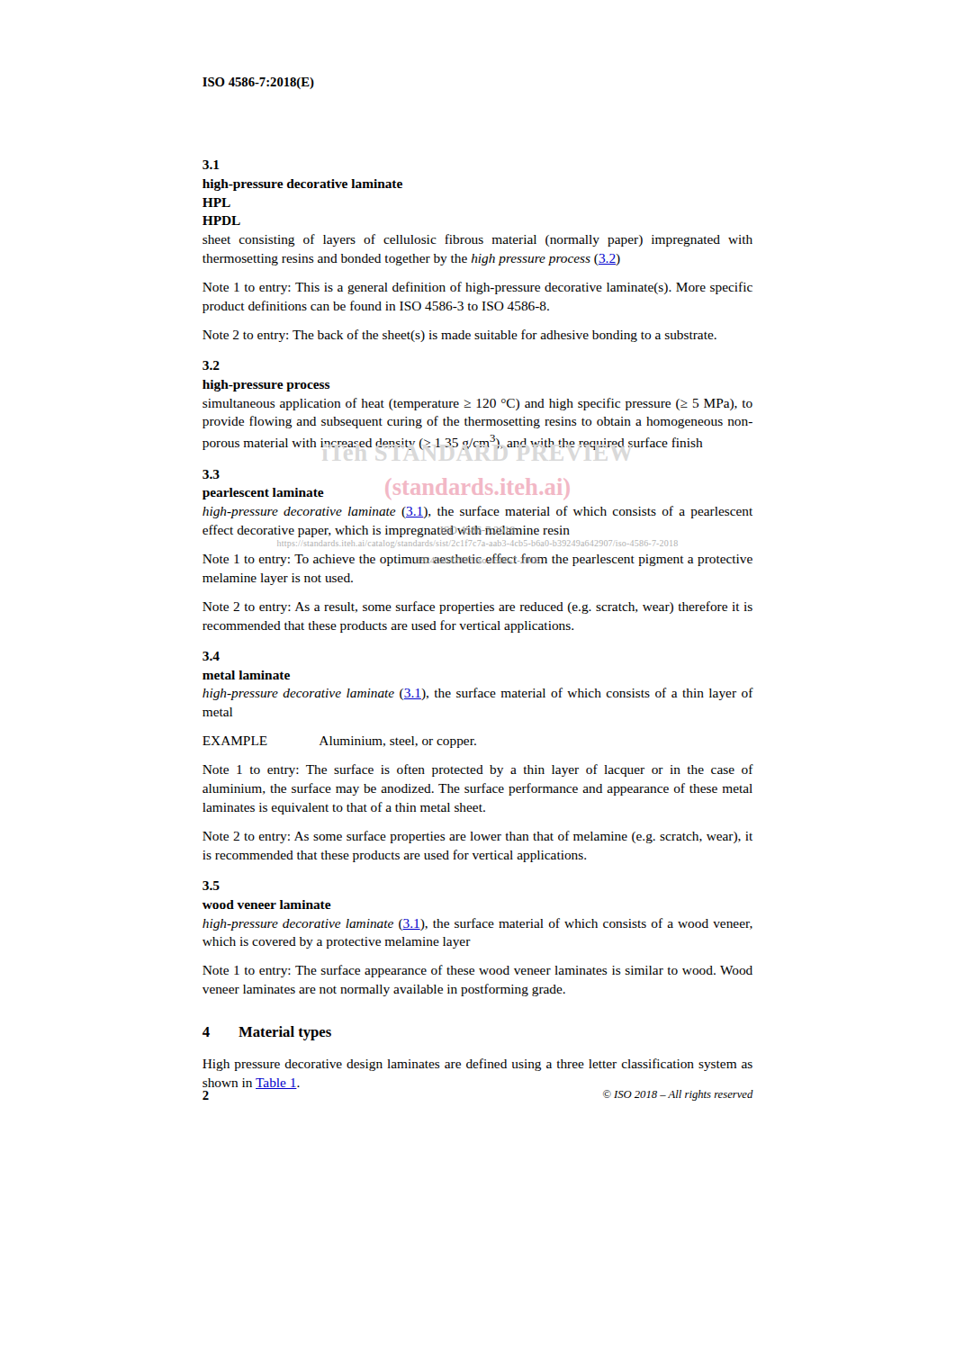ISO 4586-7:2018(E)
iTeh STANDARD PREVIEW
(standards.iteh.ai)
ISO 4586-7:2018
https://standards.iteh.ai/catalog/standards/sist/2c1f7c7a-aab3-4cb5-b6a0-b39249a642907/iso-4586-7-2018
39249a642907/iso-4586-7-2018
3.1
high-pressure decorative laminate
HPL
HPDL
sheet consisting of layers of cellulosic fibrous material (normally paper) impregnated with thermosetting resins and bonded together by the high pressure process (3.2)
Note 1 to entry: This is a general definition of high-pressure decorative laminate(s). More specific product definitions can be found in ISO 4586-3 to ISO 4586-8.
Note 2 to entry: The back of the sheet(s) is made suitable for adhesive bonding to a substrate.
3.2
high-pressure process
simultaneous application of heat (temperature ≥ 120 °C) and high specific pressure (≥ 5 MPa), to provide flowing and subsequent curing of the thermosetting resins to obtain a homogeneous non-porous material with increased density (≥ 1,35 g/cm3), and with the required surface finish
3.3
pearlescent laminate
high-pressure decorative laminate (3.1), the surface material of which consists of a pearlescent effect decorative paper, which is impregnated with melamine resin
Note 1 to entry: To achieve the optimum aesthetic effect from the pearlescent pigment a protective melamine layer is not used.
Note 2 to entry: As a result, some surface properties are reduced (e.g. scratch, wear) therefore it is recommended that these products are used for vertical applications.
3.4
metal laminate
high-pressure decorative laminate (3.1), the surface material of which consists of a thin layer of metal
EXAMPLEAluminium, steel, or copper.
Note 1 to entry: The surface is often protected by a thin layer of lacquer or in the case of aluminium, the surface may be anodized. The surface performance and appearance of these metal laminates is equivalent to that of a thin metal sheet.
Note 2 to entry: As some surface properties are lower than that of melamine (e.g. scratch, wear), it is recommended that these products are used for vertical applications.
3.5
wood veneer laminate
high-pressure decorative laminate (3.1), the surface material of which consists of a wood veneer, which is covered by a protective melamine layer
Note 1 to entry: The surface appearance of these wood veneer laminates is similar to wood. Wood veneer laminates are not normally available in postforming grade.
4 Material types
High pressure decorative design laminates are defined using a three letter classification system as shown in Table 1.
2 © ISO 2018 – All rights reserved